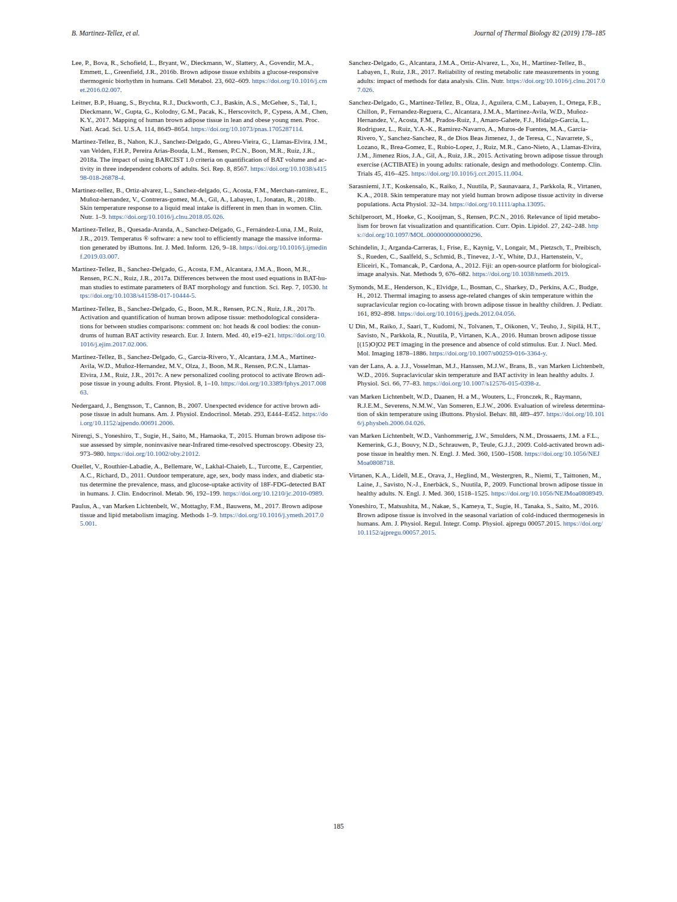B. Martinez-Tellez, et al.
Journal of Thermal Biology 82 (2019) 178–185
Lee, P., Bova, R., Schofield, L., Bryant, W., Dieckmann, W., Slattery, A., Govendir, M.A., Emmett, L., Greenfield, J.R., 2016b. Brown adipose tissue exhibits a glucose-responsive thermogenic biorhythm in humans. Cell Metabol. 23, 602–609. https://doi.org/10.1016/j.cmet.2016.02.007.
Leitner, B.P., Huang, S., Brychta, R.J., Duckworth, C.J., Baskin, A.S., McGehee, S., Tal, I., Dieckmann, W., Gupta, G., Kolodny, G.M., Pacak, K., Herscovitch, P., Cypess, A.M., Chen, K.Y., 2017. Mapping of human brown adipose tissue in lean and obese young men. Proc. Natl. Acad. Sci. U.S.A. 114, 8649–8654. https://doi.org/10.1073/pnas.1705287114.
Martinez-Tellez, B., Nahon, K.J., Sanchez-Delgado, G., Abreu-Vieira, G., Llamas-Elvira, J.M., van Velden, F.H.P., Pereira Arias-Bouda, L.M., Rensen, P.C.N., Boon, M.R., Ruiz, J.R., 2018a. The impact of using BARCIST 1.0 criteria on quantification of BAT volume and activity in three independent cohorts of adults. Sci. Rep. 8, 8567. https://doi.org/10.1038/s41598-018-26878-4.
Martinez-tellez, B., Ortiz-alvarez, L., Sanchez-delgado, G., Acosta, F.M., Merchan-ramirez, E., Muñoz-hernandez, V., Contreras-gomez, M.A., Gil, A., Labayen, I., Jonatan, R., 2018b. Skin temperature response to a liquid meal intake is different in men than in women. Clin. Nutr. 1–9. https://doi.org/10.1016/j.clnu.2018.05.026.
Martinez-Tellez, B., Quesada-Aranda, A., Sanchez-Delgado, G., Fernández-Luna, J.M., Ruiz, J.R., 2019. Temperatus ® software: a new tool to efficiently manage the massive information generated by iButtons. Int. J. Med. Inform. 126, 9–18. https://doi.org/10.1016/j.ijmedinf.2019.03.007.
Martinez-Tellez, B., Sanchez-Delgado, G., Acosta, F.M., Alcantara, J.M.A., Boon, M.R., Rensen, P.C.N., Ruiz, J.R., 2017a. Differences between the most used equations in BAT-human studies to estimate parameters of BAT morphology and function. Sci. Rep. 7, 10530. https://doi.org/10.1038/s41598-017-10444-5.
Martinez-Tellez, B., Sanchez-Delgado, G., Boon, M.R., Rensen, P.C.N., Ruiz, J.R., 2017b. Activation and quantification of human brown adipose tissue: methodological considerations for between studies comparisons: comment on: hot heads & cool bodies: the conundrums of human BAT activity research. Eur. J. Intern. Med. 40, e19–e21. https://doi.org/10.1016/j.ejim.2017.02.006.
Martinez-Tellez, B., Sanchez-Delgado, G., Garcia-Rivero, Y., Alcantara, J.M.A., Martinez-Avila, W.D., Muñoz-Hernandez, M.V., Olza, J., Boon, M.R., Rensen, P.C.N., Llamas-Elvira, J.M., Ruiz, J.R., 2017c. A new personalized cooling protocol to activate Brown adipose tissue in young adults. Front. Physiol. 8, 1–10. https://doi.org/10.3389/fphys.2017.00863.
Nedergaard, J., Bengtsson, T., Cannon, B., 2007. Unexpected evidence for active brown adipose tissue in adult humans. Am. J. Physiol. Endocrinol. Metab. 293, E444–E452. https://doi.org/10.1152/ajpendo.00691.2006.
Nirengi, S., Yoneshiro, T., Sugie, H., Saito, M., Hamaoka, T., 2015. Human brown adipose tissue assessed by simple, noninvasive near-Infrared time-resolved spectroscopy. Obesity 23, 973–980. https://doi.org/10.1002/oby.21012.
Ouellet, V., Routhier-Labadie, A., Bellemare, W., Lakhal-Chaieb, L., Turcotte, E., Carpentier, A.C., Richard, D., 2011. Outdoor temperature, age, sex, body mass index, and diabetic status determine the prevalence, mass, and glucose-uptake activity of 18F-FDG-detected BAT in humans. J. Clin. Endocrinol. Metab. 96, 192–199. https://doi.org/10.1210/jc.2010-0989.
Paulus, A., van Marken Lichtenbelt, W., Mottaghy, F.M., Bauwens, M., 2017. Brown adipose tissue and lipid metabolism imaging. Methods 1–9. https://doi.org/10.1016/j.ymeth.2017.05.001.
Sanchez-Delgado, G., Alcantara, J.M.A., Ortiz-Alvarez, L., Xu, H., Martinez-Tellez, B., Labayen, I., Ruiz, J.R., 2017. Reliability of resting metabolic rate measurements in young adults: impact of methods for data analysis. Clin. Nutr. https://doi.org/10.1016/j.clnu.2017.07.026.
Sanchez-Delgado, G., Martinez-Tellez, B., Olza, J., Aguilera, C.M., Labayen, I., Ortega, F.B., Chillon, P., Fernandez-Reguera, C., Alcantara, J.M.A., Martinez-Avila, W.D., Muñoz-Hernandez, V., Acosta, F.M., Prados-Ruiz, J., Amaro-Gahete, F.J., Hidalgo-Garcia, L., Rodriguez, L., Ruiz, Y.A.-K., Ramirez-Navarro, A., Muros-de Fuentes, M.A., García-Rivero, Y., Sanchez-Sanchez, R., de Dios Beas Jimenez, J., de Teresa, C., Navarrete, S., Lozano, R., Brea-Gomez, E., Rubio-Lopez, J., Ruiz, M.R., Cano-Nieto, A., Llamas-Elvira, J.M., Jimenez Rios, J.A., Gil, A., Ruiz, J.R., 2015. Activating brown adipose tissue through exercise (ACTIBATE) in young adults: rationale, design and methodology. Contemp. Clin. Trials 45, 416–425. https://doi.org/10.1016/j.cct.2015.11.004.
Sarasniemi, J.T., Koskensalo, K., Raiko, J., Nuutila, P., Saunavaara, J., Parkkola, R., Virtanen, K.A., 2018. Skin temperature may not yield human brown adipose tissue activity in diverse populations. Acta Physiol. 32–34. https://doi.org/10.1111/apha.13095.
Schilperoort, M., Hoeke, G., Kooijman, S., Rensen, P.C.N., 2016. Relevance of lipid metabolism for brown fat visualization and quantification. Curr. Opin. Lipidol. 27, 242–248. https://doi.org/10.1097/MOL.0000000000000296.
Schindelin, J., Arganda-Carreras, I., Frise, E., Kaynig, V., Longair, M., Pietzsch, T., Preibisch, S., Rueden, C., Saalfeld, S., Schmid, B., Tinevez, J.-Y., White, D.J., Hartenstein, V., Eliceiri, K., Tomancak, P., Cardona, A., 2012. Fiji: an open-source platform for biological-image analysis. Nat. Methods 9, 676–682. https://doi.org/10.1038/nmeth.2019.
Symonds, M.E., Henderson, K., Elvidge, L., Bosman, C., Sharkey, D., Perkins, A.C., Budge, H., 2012. Thermal imaging to assess age-related changes of skin temperature within the supraclavicular region co-locating with brown adipose tissue in healthy children. J. Pediatr. 161, 892–898. https://doi.org/10.1016/j.jpeds.2012.04.056.
U Din, M., Raiko, J., Saari, T., Kudomi, N., Tolvanen, T., Oikonen, V., Teuho, J., Sipilä, H.T., Savisto, N., Parkkola, R., Nuutila, P., Virtanen, K.A., 2016. Human brown adipose tissue [(15)O]O2 PET imaging in the presence and absence of cold stimulus. Eur. J. Nucl. Med. Mol. Imaging 1878–1886. https://doi.org/10.1007/s00259-016-3364-y.
van der Lans, A. a. J.J., Vosselman, M.J., Hanssen, M.J.W., Brans, B., van Marken Lichtenbelt, W.D., 2016. Supraclavicular skin temperature and BAT activity in lean healthy adults. J. Physiol. Sci. 66, 77–83. https://doi.org/10.1007/s12576-015-0398-z.
van Marken Lichtenbelt, W.D., Daanen, H. a M., Wouters, L., Fronczek, R., Raymann, R.J.E.M., Severens, N.M.W., Van Someren, E.J.W., 2006. Evaluation of wireless determination of skin temperature using iButtons. Physiol. Behav. 88, 489–497. https://doi.org/10.1016/j.physbeh.2006.04.026.
van Marken Lichtenbelt, W.D., Vanhommerig, J.W., Smulders, N.M., Drossaerts, J.M. a F.L., Kemerink, G.J., Bouvy, N.D., Schrauwen, P., Teule, G.J.J., 2009. Cold-activated brown adipose tissue in healthy men. N. Engl. J. Med. 360, 1500–1508. https://doi.org/10.1056/NEJMoa0808718.
Virtanen, K.A., Lidell, M.E., Orava, J., Heglind, M., Westergren, R., Niemi, T., Taittonen, M., Laine, J., Savisto, N.-J., Enerbäck, S., Nuutila, P., 2009. Functional brown adipose tissue in healthy adults. N. Engl. J. Med. 360, 1518–1525. https://doi.org/10.1056/NEJMoa0808949.
Yoneshiro, T., Matsushita, M., Nakae, S., Kameya, T., Sugie, H., Tanaka, S., Saito, M., 2016. Brown adipose tissue is involved in the seasonal variation of cold-induced thermogenesis in humans. Am. J. Physiol. Regul. Integr. Comp. Physiol. ajpregu 00057.2015. https://doi.org/10.1152/ajpregu.00057.2015.
185